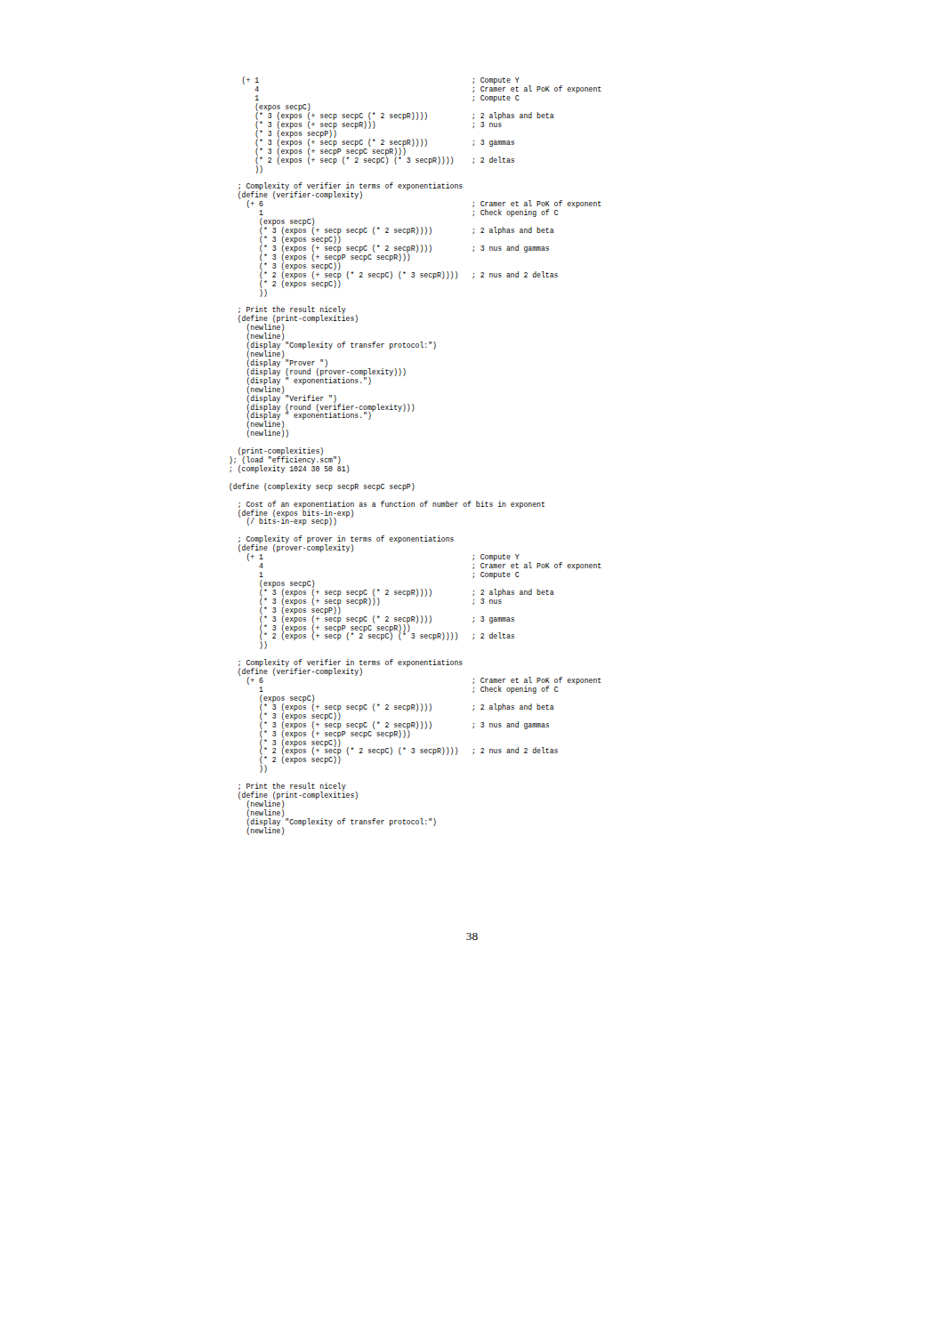(+ 1                                                 ; Compute Y
      4                                                 ; Cramer et al PoK of exponent
      1                                                 ; Compute C
      (expos secpC)
      (* 3 (expos (+ secp secpC (* 2 secpR))))          ; 2 alphas and beta
      (* 3 (expos (+ secp secpR)))                      ; 3 nus
      (* 3 (expos secpP))
      (* 3 (expos (+ secp secpC (* 2 secpR))))          ; 3 gammas
      (* 3 (expos (+ secpP secpC secpR)))
      (* 2 (expos (+ secp (* 2 secpC) (* 3 secpR))))    ; 2 deltas
      ))

  ; Complexity of verifier in terms of exponentiations
  (define (verifier-complexity)
    (+ 6                                                ; Cramer et al PoK of exponent
       1                                                ; Check opening of C
       (expos secpC)
       (* 3 (expos (+ secp secpC (* 2 secpR))))         ; 2 alphas and beta
       (* 3 (expos secpC))
       (* 3 (expos (+ secp secpC (* 2 secpR))))         ; 3 nus and gammas
       (* 3 (expos (+ secpP secpC secpR)))
       (* 3 (expos secpC))
       (* 2 (expos (+ secp (* 2 secpC) (* 3 secpR))))   ; 2 nus and 2 deltas
       (* 2 (expos secpC))
       ))

  ; Print the result nicely
  (define (print-complexities)
    (newline)
    (newline)
    (display "Complexity of transfer protocol:")
    (newline)
    (display "Prover ")
    (display (round (prover-complexity)))
    (display " exponentiations.")
    (newline)
    (display "Verifier ")
    (display (round (verifier-complexity)))
    (display " exponentiations.")
    (newline)
    (newline))

  (print-complexities)
); (load "efficiency.scm")
; (complexity 1024 30 50 81)

(define (complexity secp secpR secpC secpP)

  ; Cost of an exponentiation as a function of number of bits in exponent
  (define (expos bits-in-exp)
    (/ bits-in-exp secp))

  ; Complexity of prover in terms of exponentiations
  (define (prover-complexity)
    (+ 1                                                ; Compute Y
       4                                                ; Cramer et al PoK of exponent
       1                                                ; Compute C
       (expos secpC)
       (* 3 (expos (+ secp secpC (* 2 secpR))))         ; 2 alphas and beta
       (* 3 (expos (+ secp secpR)))                     ; 3 nus
       (* 3 (expos secpP))
       (* 3 (expos (+ secp secpC (* 2 secpR))))         ; 3 gammas
       (* 3 (expos (+ secpP secpC secpR)))
       (* 2 (expos (+ secp (* 2 secpC) (* 3 secpR))))   ; 2 deltas
       ))

  ; Complexity of verifier in terms of exponentiations
  (define (verifier-complexity)
    (+ 6                                                ; Cramer et al PoK of exponent
       1                                                ; Check opening of C
       (expos secpC)
       (* 3 (expos (+ secp secpC (* 2 secpR))))         ; 2 alphas and beta
       (* 3 (expos secpC))
       (* 3 (expos (+ secp secpC (* 2 secpR))))         ; 3 nus and gammas
       (* 3 (expos (+ secpP secpC secpR)))
       (* 3 (expos secpC))
       (* 2 (expos (+ secp (* 2 secpC) (* 3 secpR))))   ; 2 nus and 2 deltas
       (* 2 (expos secpC))
       ))

  ; Print the result nicely
  (define (print-complexities)
    (newline)
    (newline)
    (display "Complexity of transfer protocol:")
    (newline)
38